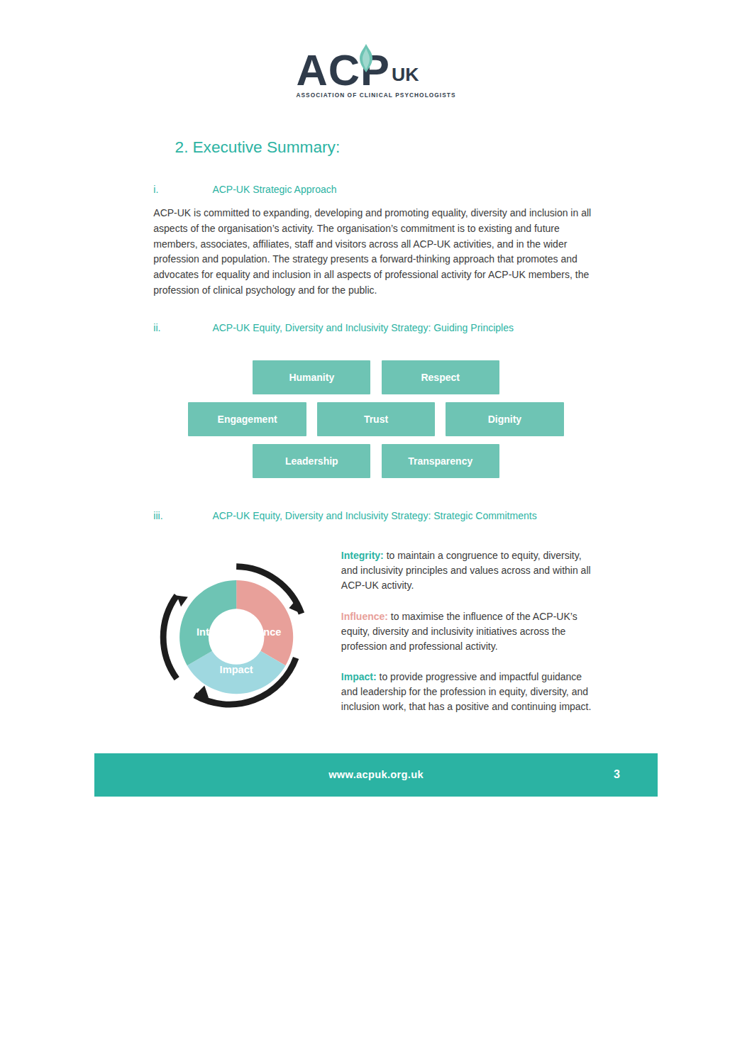ACP UK
ASSOCIATION OF CLINICAL PSYCHOLOGISTS
2. Executive Summary:
i.
ACP-UK Strategic Approach
ACP-UK is committed to expanding, developing and promoting equality, diversity and inclusion in all aspects of the organisation’s activity. The organisation’s commitment is to existing and future members, associates, affiliates, staff and visitors across all ACP-UK activities, and in the wider profession and population. The strategy presents a forward-thinking approach that promotes and advocates for equality and inclusion in all aspects of professional activity for ACP-UK members, the profession of clinical psychology and for the public.
ii.
ACP-UK Equity, Diversity and Inclusivity Strategy: Guiding Principles
Humanity
Respect
Engagement
Trust
Dignity
Leadership
Transparency
iii.
ACP-UK Equity, Diversity and Inclusivity Strategy: Strategic Commitments
Integrity Influence Impact
Integrity: to maintain a congruence to equity, diversity, and inclusivity principles and values across and within all ACP-UK activity.
Influence: to maximise the influence of the ACP-UK’s equity, diversity and inclusivity initiatives across the profession and professional activity.
Impact: to provide progressive and impactful guidance and leadership for the profession in equity, diversity, and inclusion work, that has a positive and continuing impact.
www.acpuk.org.uk 3